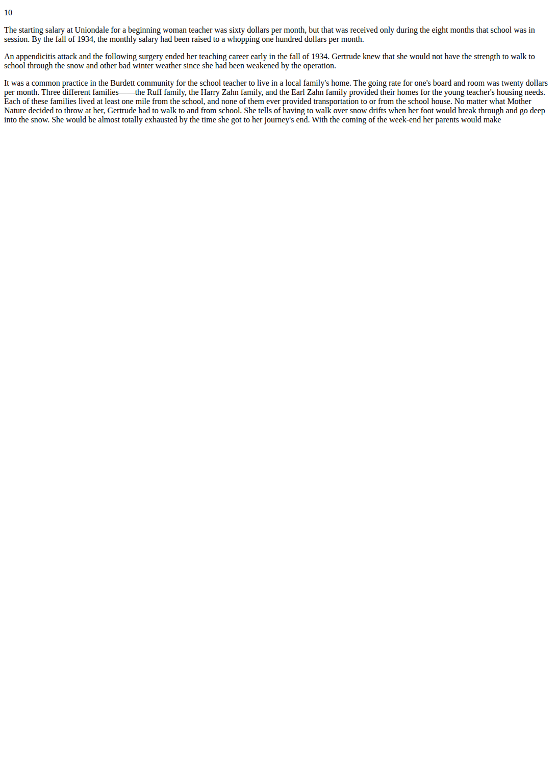10
The starting salary at Uniondale for a beginning woman teacher was sixty dollars per month, but that was received only during the eight months that school was in session. By the fall of 1934, the monthly salary had been raised to a whopping one hundred dollars per month.
An appendicitis attack and the following surgery ended her teaching career early in the fall of 1934. Gertrude knew that she would not have the strength to walk to school through the snow and other bad winter weather since she had been weakened by the operation.
It was a common practice in the Burdett community for the school teacher to live in a local family's home. The going rate for one's board and room was twenty dollars per month. Three different families——the Ruff family, the Harry Zahn family, and the Earl Zahn family provided their homes for the young teacher's housing needs. Each of these families lived at least one mile from the school, and none of them ever provided transportation to or from the school house. No matter what Mother Nature decided to throw at her, Gertrude had to walk to and from school. She tells of having to walk over snow drifts when her foot would break through and go deep into the snow. She would be almost totally exhausted by the time she got to her journey's end. With the coming of the week-end her parents would make